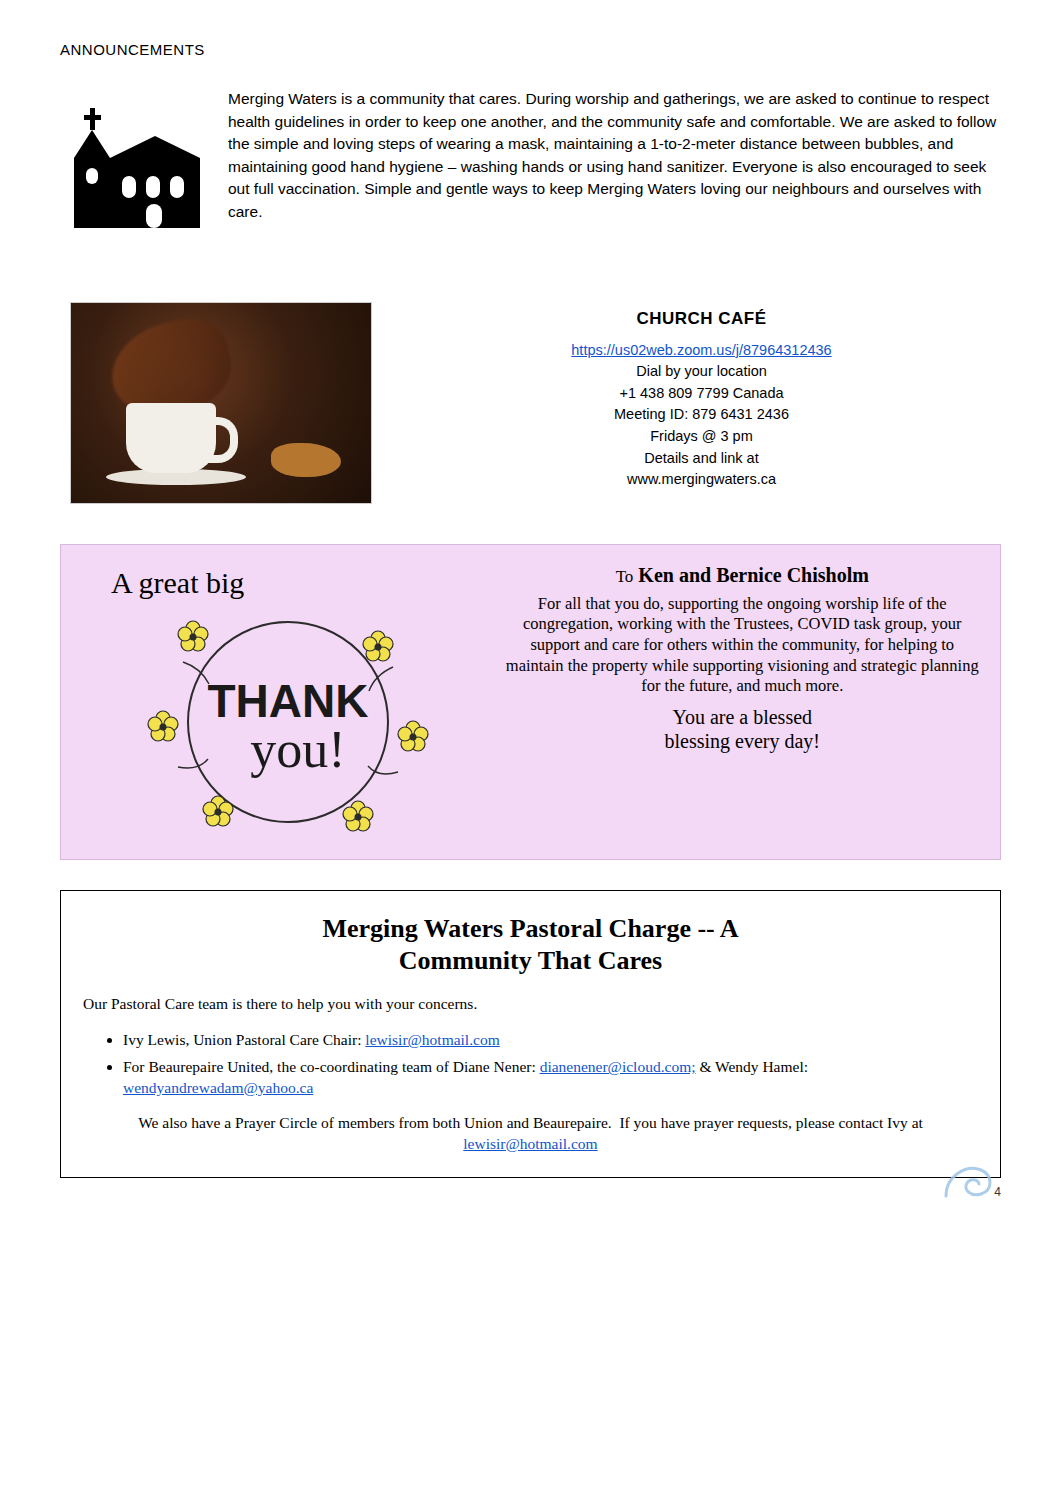ANNOUNCEMENTS
Merging Waters is a community that cares. During worship and gatherings, we are asked to continue to respect health guidelines in order to keep one another, and the community safe and comfortable. We are asked to follow the simple and loving steps of wearing a mask, maintaining a 1-to-2-meter distance between bubbles, and maintaining good hand hygiene – washing hands or using hand sanitizer. Everyone is also encouraged to seek out full vaccination. Simple and gentle ways to keep Merging Waters loving our neighbours and ourselves with care.
CHURCH CAFÉ
https://us02web.zoom.us/j/87964312436
Dial by your location
+1 438 809 7799 Canada
Meeting ID: 879 6431 2436
Fridays @ 3 pm
Details and link at
www.mergingwaters.ca
A great big
THANK you!
To Ken and Bernice Chisholm
For all that you do, supporting the ongoing worship life of the congregation, working with the Trustees, COVID task group, your support and care for others within the community, for helping to maintain the property while supporting visioning and strategic planning for the future, and much more.
You are a blessed
blessing every day!
Merging Waters Pastoral Charge -- A
Community That Cares
Our Pastoral Care team is there to help you with your concerns.
Ivy Lewis, Union Pastoral Care Chair: lewisir@hotmail.com
For Beaurepaire United, the co-coordinating team of Diane Nener: dianenener@icloud.com; & Wendy Hamel: wendyandrewadam@yahoo.ca
We also have a Prayer Circle of members from both Union and Beaurepaire. If you have prayer requests, please contact Ivy at lewisir@hotmail.com
4